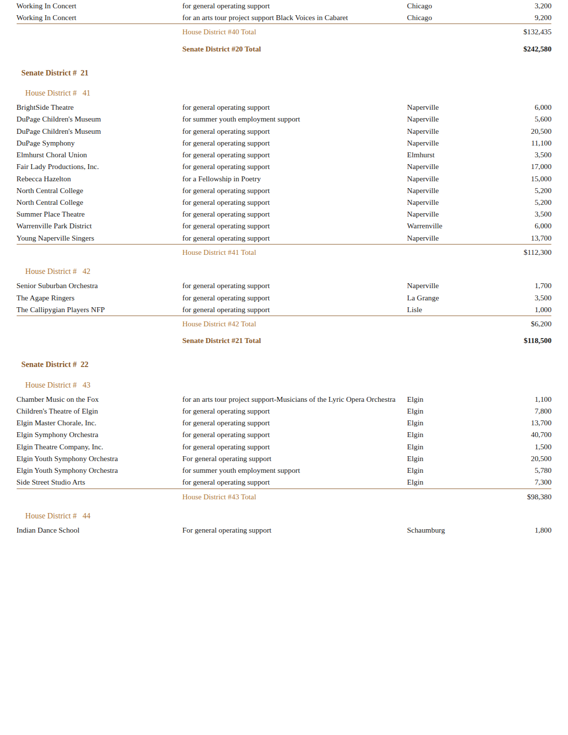| Working In Concert | for general operating support | Chicago | 3,200 |
| Working In Concert | for an arts tour project support Black Voices in Cabaret | Chicago | 9,200 |
| | House District #40 Total | | $132,435 |
| | Senate District #20 Total | | $242,580 |
| Senate District # 21 |
| House District # 41 |
| BrightSide Theatre | for general operating support | Naperville | 6,000 |
| DuPage Children's Museum | for summer youth employment support | Naperville | 5,600 |
| DuPage Children's Museum | for general operating support | Naperville | 20,500 |
| DuPage Symphony | for general operating support | Naperville | 11,100 |
| Elmhurst Choral Union | for general operating support | Elmhurst | 3,500 |
| Fair Lady Productions, Inc. | for general operating support | Naperville | 17,000 |
| Rebecca Hazelton | for a Fellowship in Poetry | Naperville | 15,000 |
| North Central College | for general operating support | Naperville | 5,200 |
| North Central College | for general operating support | Naperville | 5,200 |
| Summer Place Theatre | for general operating support | Naperville | 3,500 |
| Warrenville Park District | for general operating support | Warrenville | 6,000 |
| Young Naperville Singers | for general operating support | Naperville | 13,700 |
| | House District #41 Total | | $112,300 |
| House District # 42 |
| Senior Suburban Orchestra | for general operating support | Naperville | 1,700 |
| The Agape Ringers | for general operating support | La Grange | 3,500 |
| The Callipygian Players NFP | for general operating support | Lisle | 1,000 |
| | House District #42 Total | | $6,200 |
| | Senate District #21 Total | | $118,500 |
| Senate District # 22 |
| House District # 43 |
| Chamber Music on the Fox | for an arts tour project support-Musicians of the Lyric Opera Orchestra | Elgin | 1,100 |
| Children's Theatre of Elgin | for general operating support | Elgin | 7,800 |
| Elgin Master Chorale, Inc. | for general operating support | Elgin | 13,700 |
| Elgin Symphony Orchestra | for general operating support | Elgin | 40,700 |
| Elgin Theatre Company, Inc. | for general operating support | Elgin | 1,500 |
| Elgin Youth Symphony Orchestra | For general operating support | Elgin | 20,500 |
| Elgin Youth Symphony Orchestra | for summer youth employment support | Elgin | 5,780 |
| Side Street Studio Arts | for general operating support | Elgin | 7,300 |
| | House District #43 Total | | $98,380 |
| House District # 44 |
| Indian Dance School | For general operating support | Schaumburg | 1,800 |